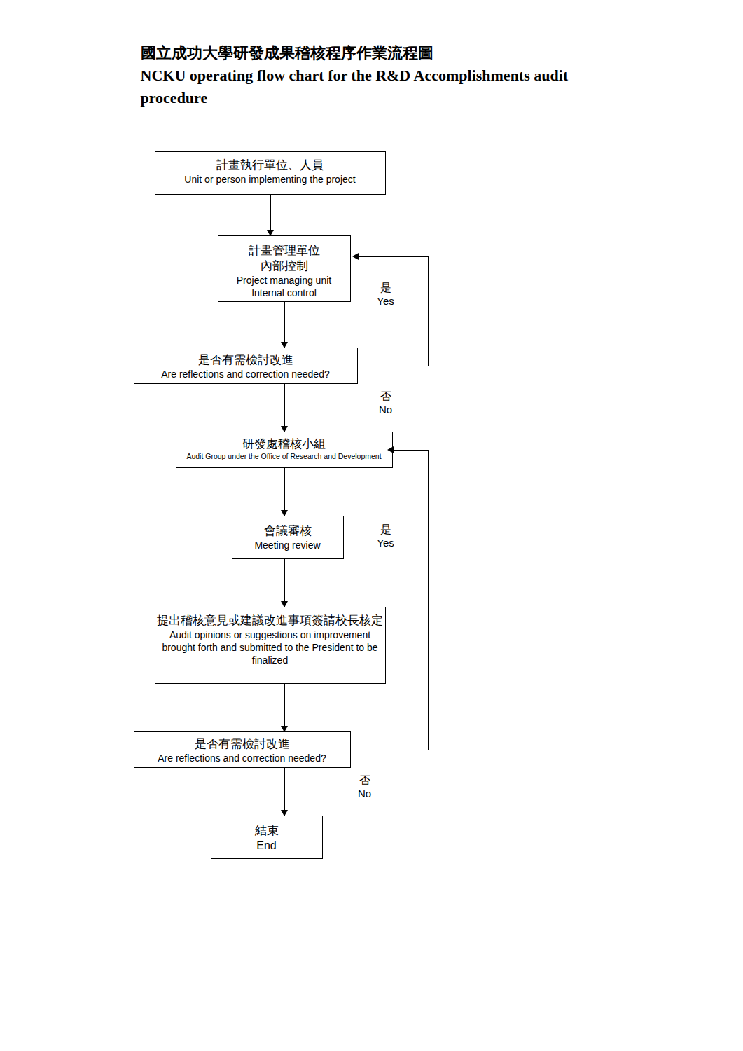國立成功大學研發成果稽核程序作業流程圖
NCKU operating flow chart for the R&D Accomplishments audit procedure
計畫執行單位、人員 Unit or person implementing the project
計畫管理單位 內部控制 Project managing unit Internal control
是否有需檢討改進 Are reflections and correction needed?
是 Yes
否 No
研發處稽核小組 Audit Group under the Office of Research and Development
會議審核 Meeting review
提出稽核意見或建議改進事項簽請校長核定 Audit opinions or suggestions on improvement brought forth and submitted to the President to be finalized
是否有需檢討改進 Are reflections and correction needed?
是 Yes
否 No
結束 End